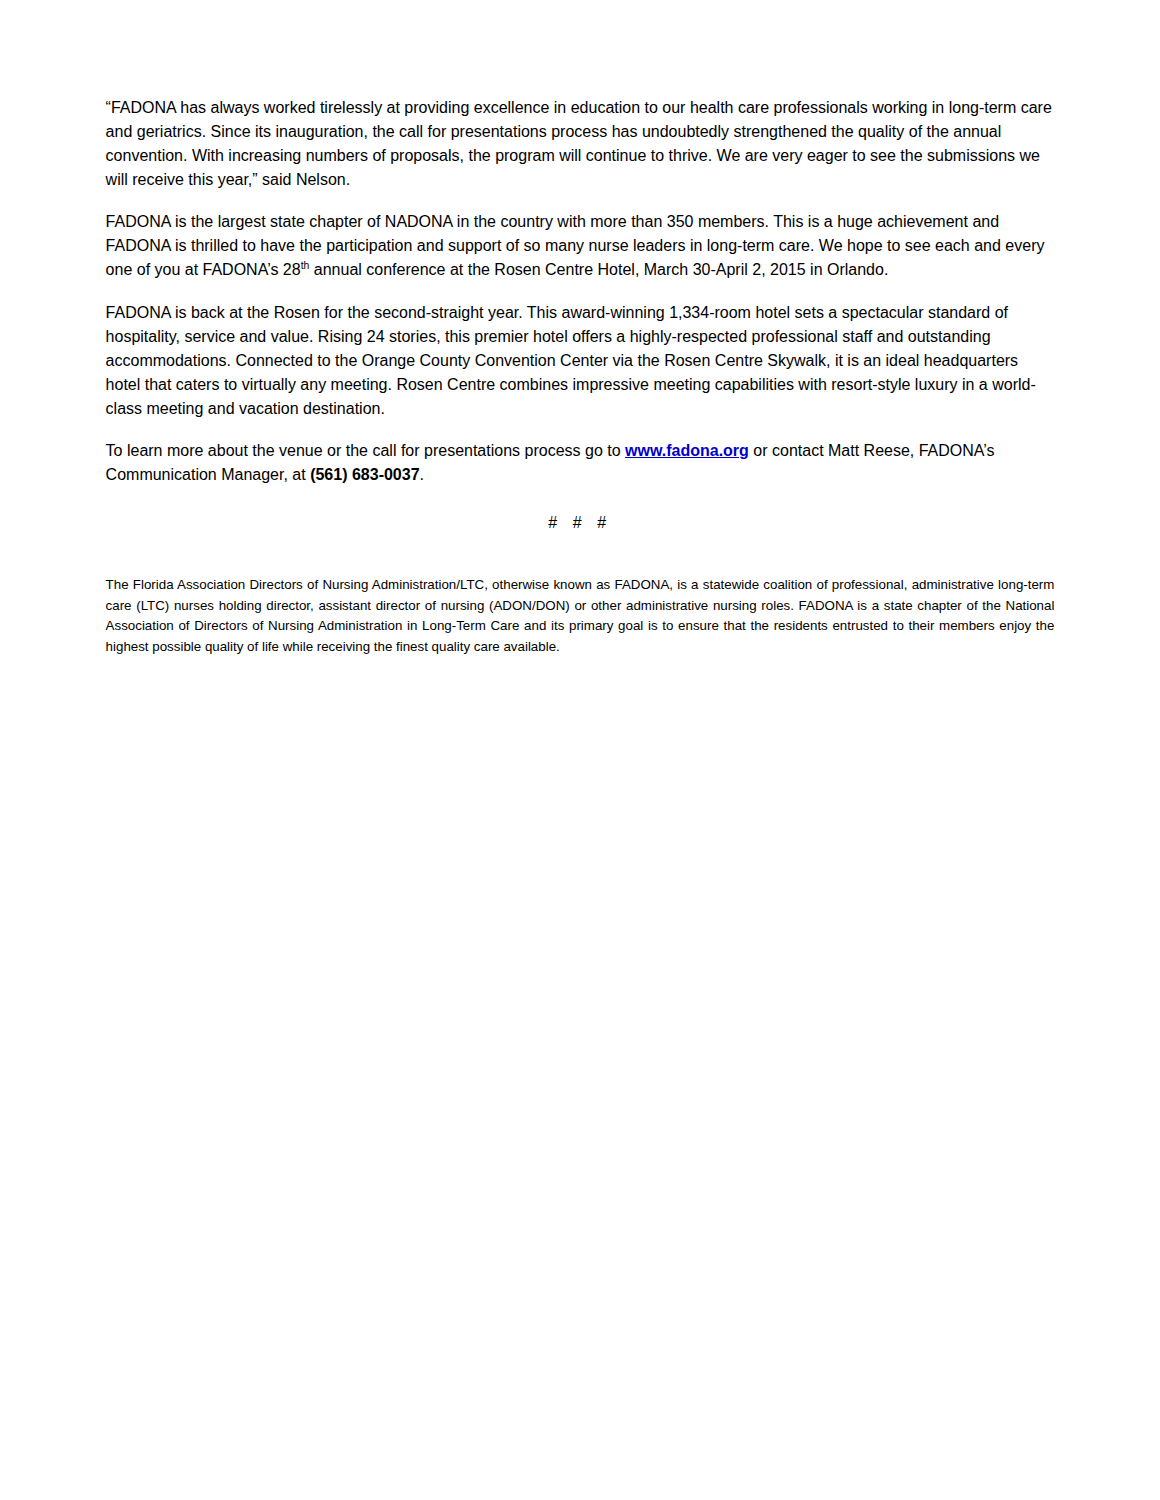“FADONA has always worked tirelessly at providing excellence in education to our health care professionals working in long-term care and geriatrics. Since its inauguration, the call for presentations process has undoubtedly strengthened the quality of the annual convention. With increasing numbers of proposals, the program will continue to thrive. We are very eager to see the submissions we will receive this year,” said Nelson.
FADONA is the largest state chapter of NADONA in the country with more than 350 members. This is a huge achievement and FADONA is thrilled to have the participation and support of so many nurse leaders in long-term care. We hope to see each and every one of you at FADONA’s 28th annual conference at the Rosen Centre Hotel, March 30-April 2, 2015 in Orlando.
FADONA is back at the Rosen for the second-straight year. This award-winning 1,334-room hotel sets a spectacular standard of hospitality, service and value. Rising 24 stories, this premier hotel offers a highly-respected professional staff and outstanding accommodations. Connected to the Orange County Convention Center via the Rosen Centre Skywalk, it is an ideal headquarters hotel that caters to virtually any meeting. Rosen Centre combines impressive meeting capabilities with resort-style luxury in a world-class meeting and vacation destination.
To learn more about the venue or the call for presentations process go to www.fadona.org or contact Matt Reese, FADONA’s Communication Manager, at (561) 683-0037.
# # #
The Florida Association Directors of Nursing Administration/LTC, otherwise known as FADONA, is a statewide coalition of professional, administrative long-term care (LTC) nurses holding director, assistant director of nursing (ADON/DON) or other administrative nursing roles. FADONA is a state chapter of the National Association of Directors of Nursing Administration in Long-Term Care and its primary goal is to ensure that the residents entrusted to their members enjoy the highest possible quality of life while receiving the finest quality care available.